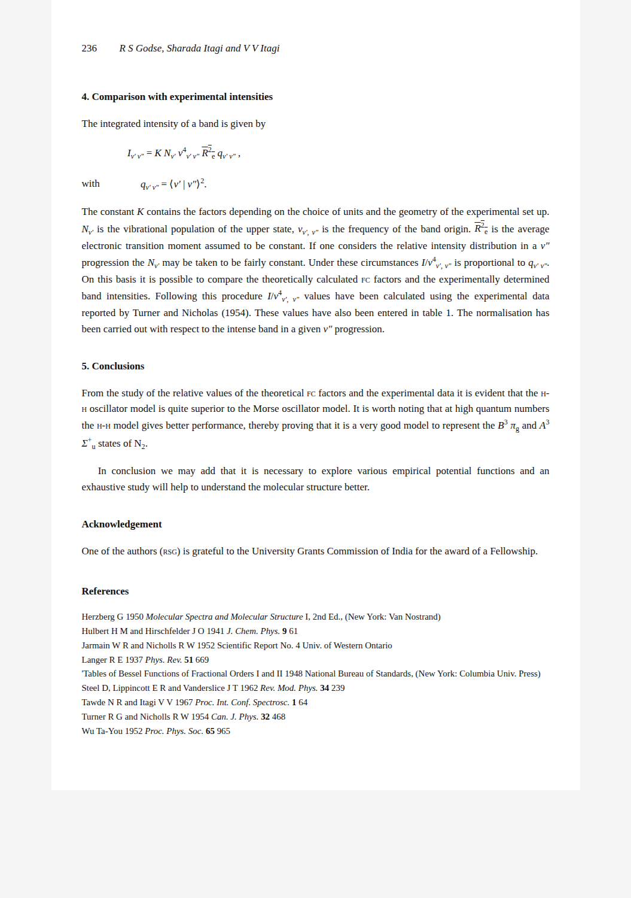236 R S Godse, Sharada Itagi and V V Itagi
4. Comparison with experimental intensities
The integrated intensity of a band is given by
Iv′ v″ = K N v′ ν 4 v′ v″ R 2 e qv′ v″ ,
with qv′ v″ = ⟨v′ | v″⟩2.
The constant K contains the factors depending on the choice of units and the geometry of the experimental set up. Nv′ is the vibrational population of the upper state, νv′, v″ is the frequency of the band origin. R 2 e is the average electronic transition moment assumed to be constant. If one considers the relative intensity distribution in a v″ progression the Nv′ may be taken to be fairly constant. Under these circumstances I/ν 4 v′, v″ is proportional to qv′ v″. On this basis it is possible to compare the theoretically calculated fc factors and the experimentally determined band intensities. Following this procedure I/ν 4 v′, v″ values have been calculated using the experimental data reported by Turner and Nicholas (1954). These values have also been entered in table 1. The normalisation has been carried out with respect to the intense band in a given v″ progression.
5. Conclusions
From the study of the relative values of the theoretical fc factors and the experimental data it is evident that the h-h oscillator model is quite superior to the Morse oscillator model. It is worth noting that at high quantum numbers the h-h model gives better performance, thereby proving that it is a very good model to represent the B 3 πg and A 3 Σ+u states of N2.
In conclusion we may add that it is necessary to explore various empirical potential functions and an exhaustive study will help to understand the molecular structure better.
Acknowledgement
One of the authors (rsg) is grateful to the University Grants Commission of India for the award of a Fellowship.
References
Herzberg G 1950 Molecular Spectra and Molecular Structure I, 2nd Ed., (New York: Van Nostrand)
Hulbert H M and Hirschfelder J O 1941 J. Chem. Phys. 9 61
Jarmain W R and Nicholls R W 1952 Scientific Report No. 4 Univ. of Western Ontario
Langer R E 1937 Phys. Rev. 51 669
'Tables of Bessel Functions of Fractional Orders I and II 1948 National Bureau of Standards, (New York: Columbia Univ. Press)
Steel D, Lippincott E R and Vanderslice J T 1962 Rev. Mod. Phys. 34 239
Tawde N R and Itagi V V 1967 Proc. Int. Conf. Spectrosc. 1 64
Turner R G and Nicholls R W 1954 Can. J. Phys. 32 468
Wu Ta-You 1952 Proc. Phys. Soc. 65 965